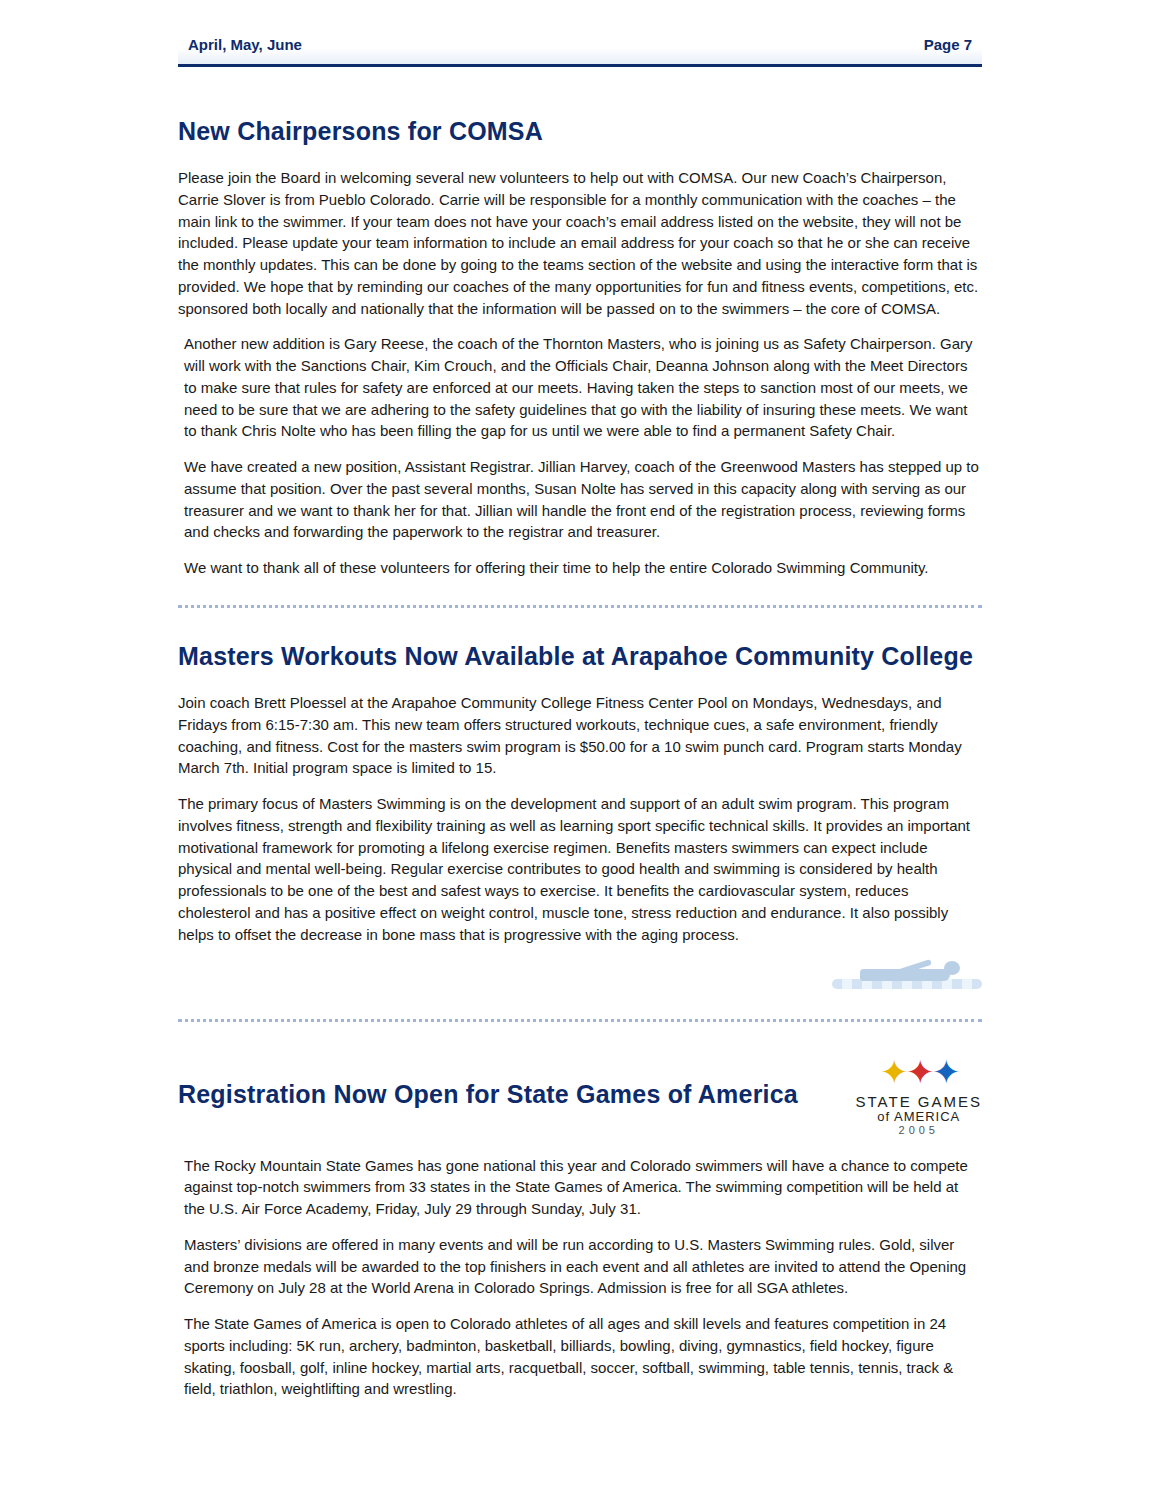April, May, June Page 7
New Chairpersons for COMSA
Please join the Board in welcoming several new volunteers to help out with COMSA. Our new Coach’s Chairperson, Carrie Slover is from Pueblo Colorado. Carrie will be responsible for a monthly communication with the coaches – the main link to the swimmer. If your team does not have your coach’s email address listed on the website, they will not be included. Please update your team information to include an email address for your coach so that he or she can receive the monthly updates. This can be done by going to the teams section of the website and using the interactive form that is provided. We hope that by reminding our coaches of the many opportunities for fun and fitness events, competitions, etc. sponsored both locally and nationally that the information will be passed on to the swimmers – the core of COMSA.
Another new addition is Gary Reese, the coach of the Thornton Masters, who is joining us as Safety Chairperson. Gary will work with the Sanctions Chair, Kim Crouch, and the Officials Chair, Deanna Johnson along with the Meet Directors to make sure that rules for safety are enforced at our meets. Having taken the steps to sanction most of our meets, we need to be sure that we are adhering to the safety guidelines that go with the liability of insuring these meets. We want to thank Chris Nolte who has been filling the gap for us until we were able to find a permanent Safety Chair.
We have created a new position, Assistant Registrar. Jillian Harvey, coach of the Greenwood Masters has stepped up to assume that position. Over the past several months, Susan Nolte has served in this capacity along with serving as our treasurer and we want to thank her for that. Jillian will handle the front end of the registration process, reviewing forms and checks and forwarding the paperwork to the registrar and treasurer.
We want to thank all of these volunteers for offering their time to help the entire Colorado Swimming Community.
Masters Workouts Now Available at Arapahoe Community College
Join coach Brett Ploessel at the Arapahoe Community College Fitness Center Pool on Mondays, Wednesdays, and Fridays from 6:15-7:30 am. This new team offers structured workouts, technique cues, a safe environment, friendly coaching, and fitness. Cost for the masters swim program is $50.00 for a 10 swim punch card. Program starts Monday March 7th. Initial program space is limited to 15.
The primary focus of Masters Swimming is on the development and support of an adult swim program. This program involves fitness, strength and flexibility training as well as learning sport specific technical skills. It provides an important motivational framework for promoting a lifelong exercise regimen. Benefits masters swimmers can expect include physical and mental well-being. Regular exercise contributes to good health and swimming is considered by health professionals to be one of the best and safest ways to exercise. It benefits the cardiovascular system, reduces cholesterol and has a positive effect on weight control, muscle tone, stress reduction and endurance. It also possibly helps to offset the decrease in bone mass that is progressive with the aging process.
Registration Now Open for State Games of America
✦✦✦
STATE GAMES
of AMERICA
2005
The Rocky Mountain State Games has gone national this year and Colorado swimmers will have a chance to compete against top-notch swimmers from 33 states in the State Games of America. The swimming competition will be held at the U.S. Air Force Academy, Friday, July 29 through Sunday, July 31.
Masters’ divisions are offered in many events and will be run according to U.S. Masters Swimming rules. Gold, silver and bronze medals will be awarded to the top finishers in each event and all athletes are invited to attend the Opening Ceremony on July 28 at the World Arena in Colorado Springs. Admission is free for all SGA athletes.
The State Games of America is open to Colorado athletes of all ages and skill levels and features competition in 24 sports including: 5K run, archery, badminton, basketball, billiards, bowling, diving, gymnastics, field hockey, figure skating, foosball, golf, inline hockey, martial arts, racquetball, soccer, softball, swimming, table tennis, tennis, track & field, triathlon, weightlifting and wrestling.